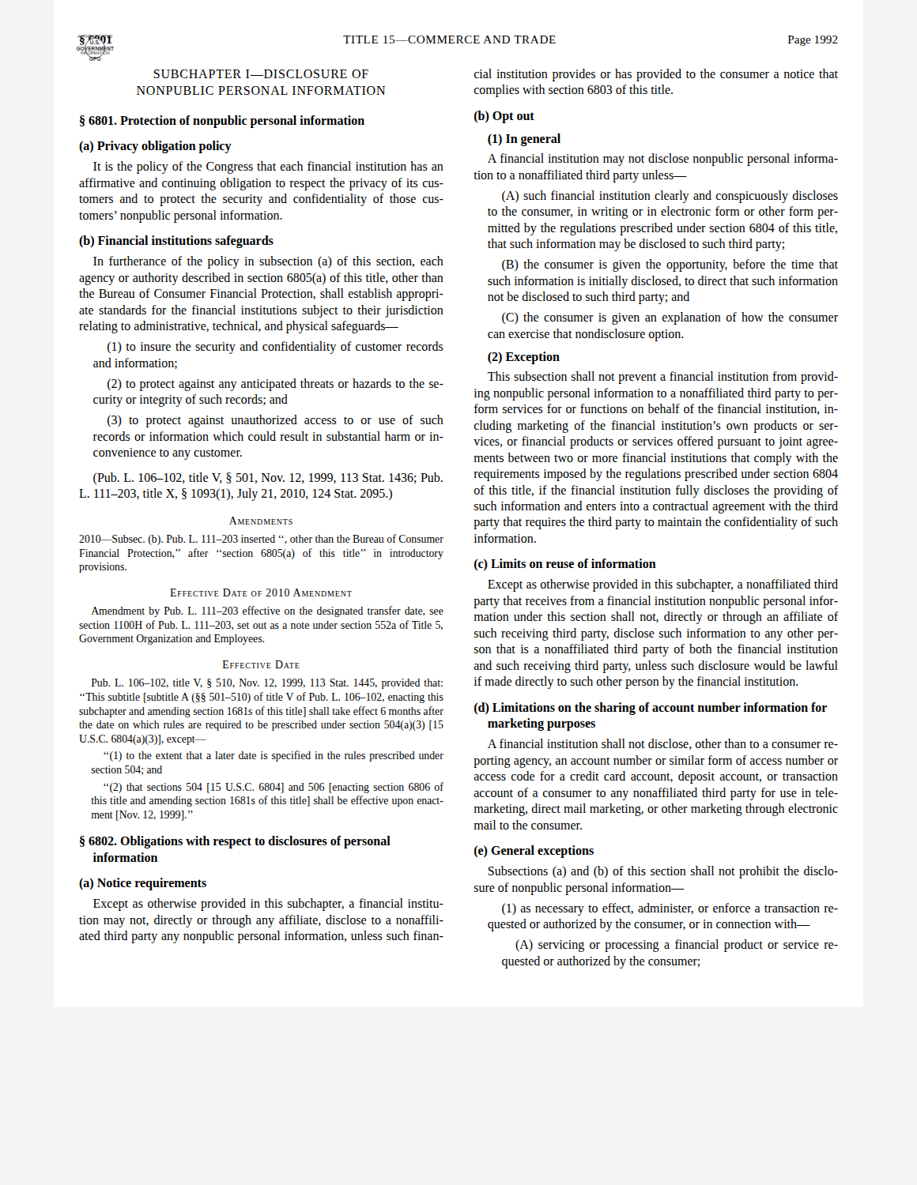AUTHENTICATED U.S. GOVERNMENT INFORMATION GPO
§ 6801 TITLE 15—COMMERCE AND TRADE Page 1992
SUBCHAPTER I—DISCLOSURE OF
NONPUBLIC PERSONAL INFORMATION
§ 6801. Protection of nonpublic personal information
(a) Privacy obligation policy
It is the policy of the Congress that each financial institution has an affirmative and continuing obligation to respect the privacy of its customers and to protect the security and confidentiality of those customers’ nonpublic personal information.
(b) Financial institutions safeguards
In furtherance of the policy in subsection (a) of this section, each agency or authority described in section 6805(a) of this title, other than the Bureau of Consumer Financial Protection, shall establish appropriate standards for the financial institutions subject to their jurisdiction relating to administrative, technical, and physical safeguards—
(1) to insure the security and confidentiality of customer records and information;
(2) to protect against any anticipated threats or hazards to the security or integrity of such records; and
(3) to protect against unauthorized access to or use of such records or information which could result in substantial harm or inconvenience to any customer.
(Pub. L. 106–102, title V, § 501, Nov. 12, 1999, 113 Stat. 1436; Pub. L. 111–203, title X, § 1093(1), July 21, 2010, 124 Stat. 2095.)
Amendments
2010—Subsec. (b). Pub. L. 111–203 inserted ‘‘, other than the Bureau of Consumer Financial Protection,’’ after ‘‘section 6805(a) of this title’’ in introductory provisions.
Effective Date of 2010 Amendment
Amendment by Pub. L. 111–203 effective on the designated transfer date, see section 1100H of Pub. L. 111–203, set out as a note under section 552a of Title 5, Government Organization and Employees.
Effective Date
Pub. L. 106–102, title V, § 510, Nov. 12, 1999, 113 Stat. 1445, provided that: ‘‘This subtitle [subtitle A (§§ 501–510) of title V of Pub. L. 106–102, enacting this subchapter and amending section 1681s of this title] shall take effect 6 months after the date on which rules are required to be prescribed under section 504(a)(3) [15 U.S.C. 6804(a)(3)], except—
‘‘(1) to the extent that a later date is specified in the rules prescribed under section 504; and
‘‘(2) that sections 504 [15 U.S.C. 6804] and 506 [enacting section 6806 of this title and amending section 1681s of this title] shall be effective upon enactment [Nov. 12, 1999].’’
§ 6802. Obligations with respect to disclosures of personal information
(a) Notice requirements
Except as otherwise provided in this subchapter, a financial institution may not, directly or through any affiliate, disclose to a nonaffiliated third party any nonpublic personal information, unless such financial institution provides or has provided to the consumer a notice that complies with section 6803 of this title.
(b) Opt out
(1) In general
A financial institution may not disclose nonpublic personal information to a nonaffiliated third party unless—
(A) such financial institution clearly and conspicuously discloses to the consumer, in writing or in electronic form or other form permitted by the regulations prescribed under section 6804 of this title, that such information may be disclosed to such third party;
(B) the consumer is given the opportunity, before the time that such information is initially disclosed, to direct that such information not be disclosed to such third party; and
(C) the consumer is given an explanation of how the consumer can exercise that nondisclosure option.
(2) Exception
This subsection shall not prevent a financial institution from providing nonpublic personal information to a nonaffiliated third party to perform services for or functions on behalf of the financial institution, including marketing of the financial institution’s own products or services, or financial products or services offered pursuant to joint agreements between two or more financial institutions that comply with the requirements imposed by the regulations prescribed under section 6804 of this title, if the financial institution fully discloses the providing of such information and enters into a contractual agreement with the third party that requires the third party to maintain the confidentiality of such information.
(c) Limits on reuse of information
Except as otherwise provided in this subchapter, a nonaffiliated third party that receives from a financial institution nonpublic personal information under this section shall not, directly or through an affiliate of such receiving third party, disclose such information to any other person that is a nonaffiliated third party of both the financial institution and such receiving third party, unless such disclosure would be lawful if made directly to such other person by the financial institution.
(d) Limitations on the sharing of account number information for marketing purposes
A financial institution shall not disclose, other than to a consumer reporting agency, an account number or similar form of access number or access code for a credit card account, deposit account, or transaction account of a consumer to any nonaffiliated third party for use in telemarketing, direct mail marketing, or other marketing through electronic mail to the consumer.
(e) General exceptions
Subsections (a) and (b) of this section shall not prohibit the disclosure of nonpublic personal information—
(1) as necessary to effect, administer, or enforce a transaction requested or authorized by the consumer, or in connection with—
(A) servicing or processing a financial product or service requested or authorized by the consumer;